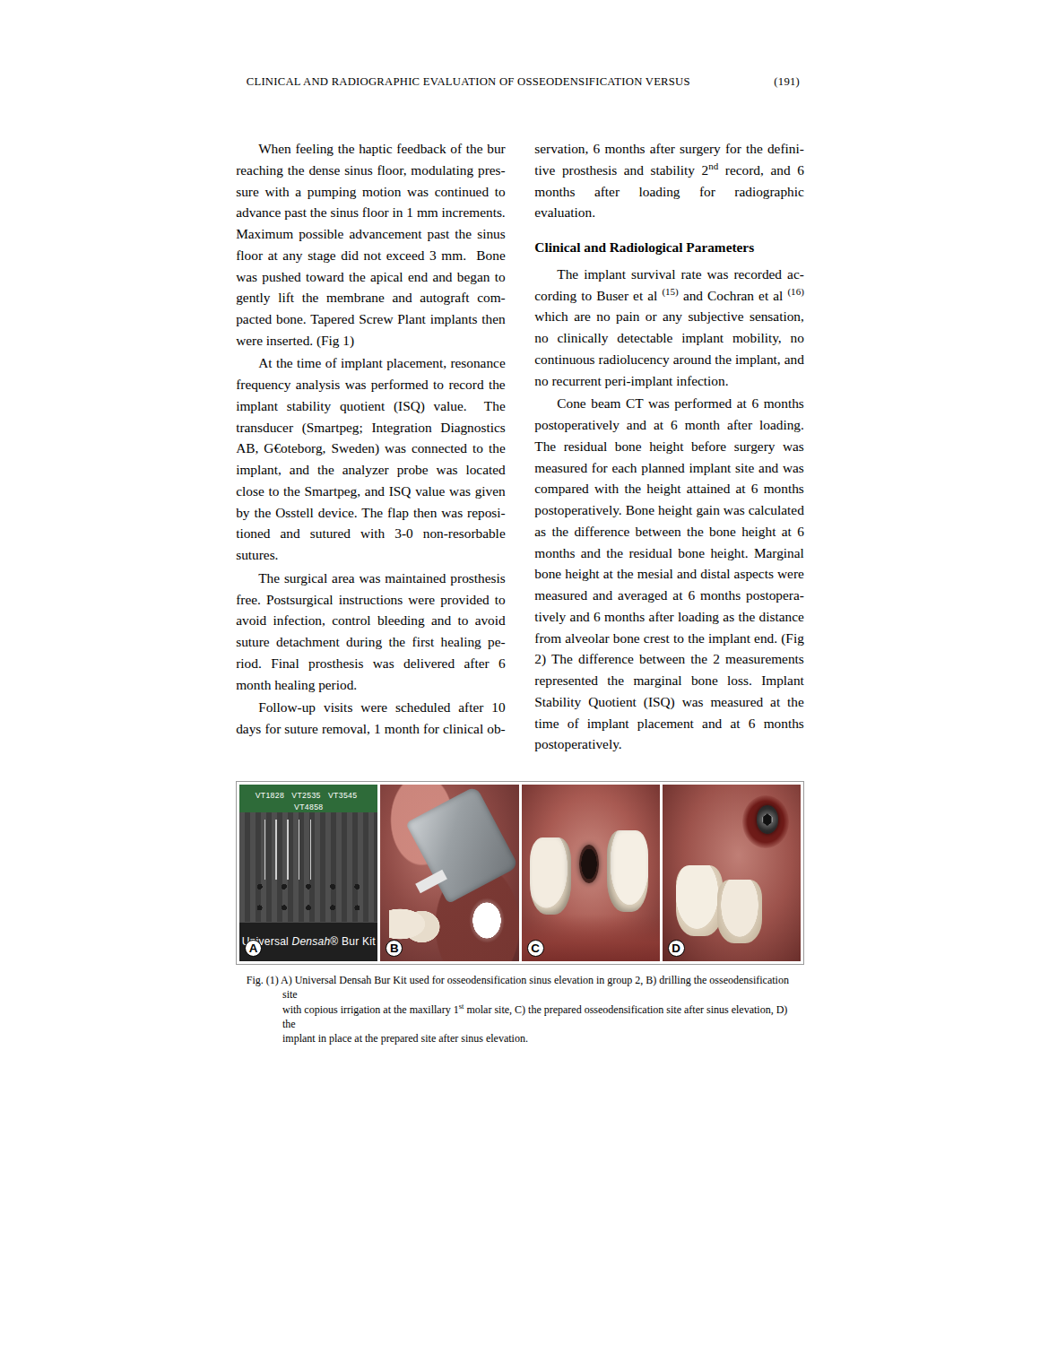Clinical and Radiographic Evaluation of Osseodensification Versus (191)
When feeling the haptic feedback of the bur reaching the dense sinus floor, modulating pressure with a pumping motion was continued to advance past the sinus floor in 1 mm increments. Maximum possible advancement past the sinus floor at any stage did not exceed 3 mm. Bone was pushed toward the apical end and began to gently lift the membrane and autograft compacted bone. Tapered Screw Plant implants then were inserted. (Fig 1)
At the time of implant placement, resonance frequency analysis was performed to record the implant stability quotient (ISQ) value. The transducer (Smartpeg; Integration Diagnostics AB, G€oteborg, Sweden) was connected to the implant, and the analyzer probe was located close to the Smartpeg, and ISQ value was given by the Osstell device. The flap then was repositioned and sutured with 3-0 non-resorbable sutures.
The surgical area was maintained prosthesis free. Postsurgical instructions were provided to avoid infection, control bleeding and to avoid suture detachment during the first healing period. Final prosthesis was delivered after 6 month healing period.
Follow-up visits were scheduled after 10 days for suture removal, 1 month for clinical observation, 6 months after surgery for the definitive prosthesis and stability 2nd record, and 6 months after loading for radiographic evaluation.
Clinical and Radiological Parameters
The implant survival rate was recorded according to Buser et al (15) and Cochran et al (16) which are no pain or any subjective sensation, no clinically detectable implant mobility, no continuous radiolucency around the implant, and no recurrent peri-implant infection.
Cone beam CT was performed at 6 months postoperatively and at 6 month after loading. The residual bone height before surgery was measured for each planned implant site and was compared with the height attained at 6 months postoperatively. Bone height gain was calculated as the difference between the bone height at 6 months and the residual bone height. Marginal bone height at the mesial and distal aspects were measured and averaged at 6 months postoperatively and 6 months after loading as the distance from alveolar bone crest to the implant end. (Fig 2) The difference between the 2 measurements represented the marginal bone loss. Implant Stability Quotient (ISQ) was measured at the time of implant placement and at 6 months postoperatively.
VT1828 VT2535 VT3545 VT4858
Universal Densah® Bur Kit
A
B
C
D
Fig. (1) A) Universal Densah Bur Kit used for osseodensification sinus elevation in group 2, B) drilling the osseodensification site with copious irrigation at the maxillary 1st molar site, C) the prepared osseodensification site after sinus elevation, D) the implant in place at the prepared site after sinus elevation.